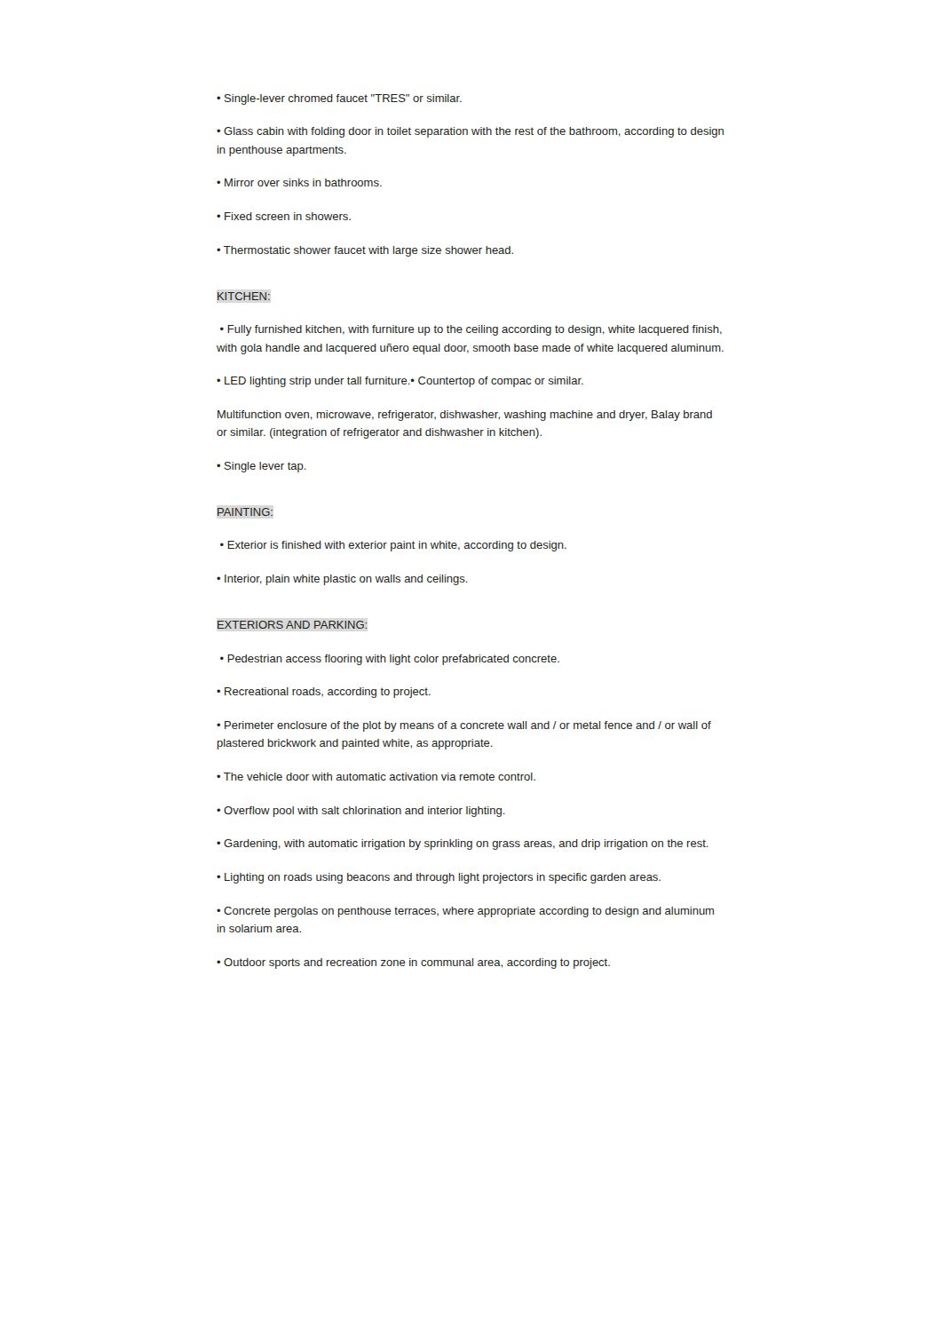• Single-lever chromed faucet "TRES" or similar.
• Glass cabin with folding door in toilet separation with the rest of the bathroom, according to design in penthouse apartments.
• Mirror over sinks in bathrooms.
• Fixed screen in showers.
• Thermostatic shower faucet with large size shower head.
KITCHEN:
• Fully furnished kitchen, with furniture up to the ceiling according to design, white lacquered finish, with gola handle and lacquered uñero equal door, smooth base made of white lacquered aluminum.
• LED lighting strip under tall furniture.• Countertop of compac or similar.
Multifunction oven, microwave, refrigerator, dishwasher, washing machine and dryer, Balay brand or similar. (integration of refrigerator and dishwasher in kitchen).
• Single lever tap.
PAINTING:
• Exterior is finished with exterior paint in white, according to design.
• Interior, plain white plastic on walls and ceilings.
EXTERIORS AND PARKING:
• Pedestrian access flooring with light color prefabricated concrete.
• Recreational roads, according to project.
• Perimeter enclosure of the plot by means of a concrete wall and / or metal fence and / or wall of plastered brickwork and painted white, as appropriate.
• The vehicle door with automatic activation via remote control.
• Overflow pool with salt chlorination and interior lighting.
• Gardening, with automatic irrigation by sprinkling on grass areas, and drip irrigation on the rest.
• Lighting on roads using beacons and through light projectors in specific garden areas.
• Concrete pergolas on penthouse terraces, where appropriate according to design and aluminum in solarium area.
• Outdoor sports and recreation zone in communal area, according to project.